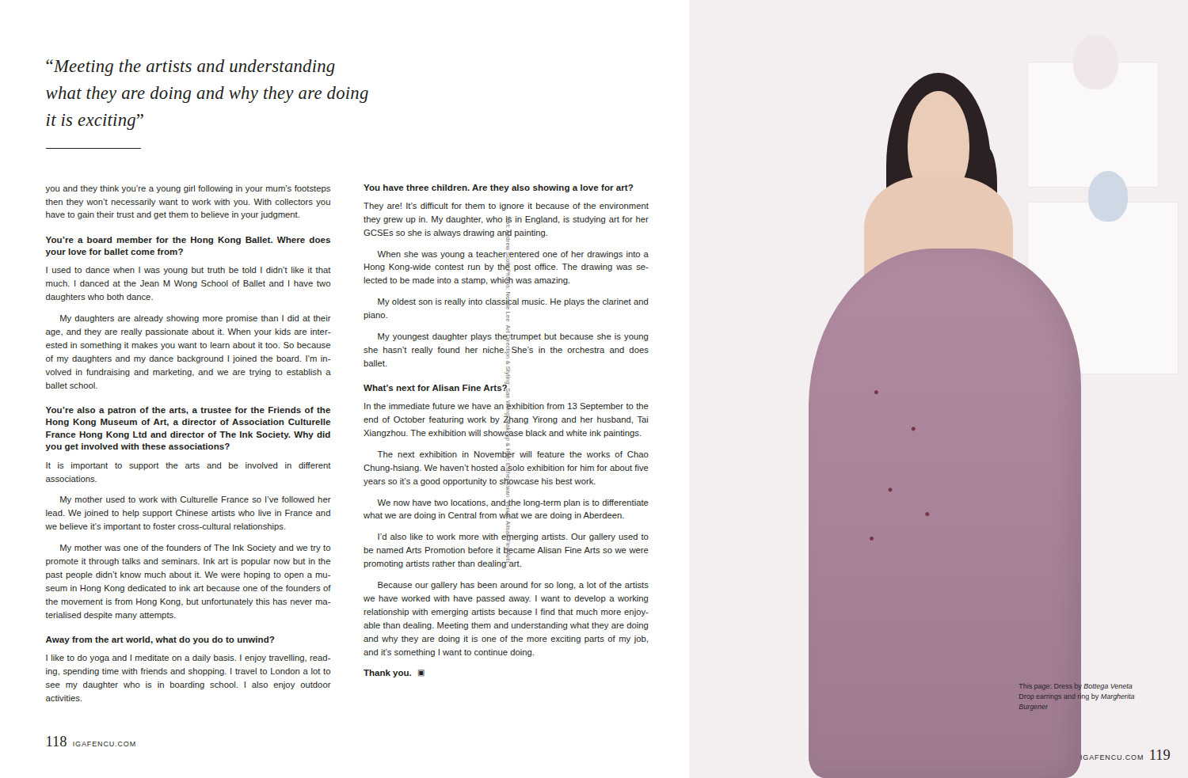“Meeting the artists and understanding what they are doing and why they are doing it is exciting”
you and they think you’re a young girl following in your mum’s footsteps then they won’t necessarily want to work with you. With collectors you have to gain their trust and get them to believe in your judgment.
You’re a board member for the Hong Kong Ballet. Where does your love for ballet come from?
I used to dance when I was young but truth be told I didn’t like it that much. I danced at the Jean M Wong School of Ballet and I have two daughters who both dance.
My daughters are already showing more promise than I did at their age, and they are really passionate about it. When your kids are interested in something it makes you want to learn about it too. So because of my daughters and my dance background I joined the board. I’m involved in fundraising and marketing, and we are trying to establish a ballet school.
You’re also a patron of the arts, a trustee for the Friends of the Hong Kong Museum of Art, a director of Association Culturelle France Hong Kong Ltd and director of The Ink Society. Why did you get involved with these associations?
It is important to support the arts and be involved in different associations.
My mother used to work with Culturelle France so I’ve followed her lead. We joined to help support Chinese artists who live in France and we believe it’s important to foster cross-cultural relationships.
My mother was one of the founders of The Ink Society and we try to promote it through talks and seminars. Ink art is popular now but in the past people didn’t know much about it. We were hoping to open a museum in Hong Kong dedicated to ink art because one of the founders of the movement is from Hong Kong, but unfortunately this has never materialised despite many attempts.
Away from the art world, what do you do to unwind?
I like to do yoga and I meditate on a daily basis. I enjoy travelling, reading, spending time with friends and shopping. I travel to London a lot to see my daughter who is in boarding school. I also enjoy outdoor activities.
You have three children. Are they also showing a love for art?
They are! It’s difficult for them to ignore it because of the environment they grew up in. My daughter, who is in England, is studying art for her GCSEs so she is always drawing and painting.
When she was young a teacher entered one of her drawings into a Hong Kong-wide contest run by the post office. The drawing was selected to be made into a stamp, which was amazing.
My oldest son is really into classical music. He plays the clarinet and piano.
My youngest daughter plays the trumpet but because she is young she hasn’t really found her niche. She’s in the orchestra and does ballet.
What’s next for Alisan Fine Arts?
In the immediate future we have an exhibition from 13 September to the end of October featuring work by Zhang Yirong and her husband, Tai Xiangzhou. The exhibition will showcase black and white ink paintings.
The next exhibition in November will feature the works of Chao Chung-hsiang. We haven’t hosted a solo exhibition for him for about five years so it’s a good opportunity to showcase his best work.
We now have two locations, and the long-term plan is to differentiate what we are doing in Central from what we are doing in Aberdeen.
I’d also like to work more with emerging artists. Our gallery used to be named Arts Promotion before it became Alisan Fine Arts so we were promoting artists rather than dealing art.
Because our gallery has been around for so long, a lot of the artists we have worked with have passed away. I want to develop a working relationship with emerging artists because I find that much more enjoyable than dealing. Meeting them and understanding what they are doing and why they are doing it is one of the more exciting parts of my job, and it’s something I want to continue doing.
Thank you. ▣
118 igafencu.com
Text: Andrew Scott Photos: Neville Lee Art Direction & Styling: San Wong Makeup & Hair: Esther Kwan Venue: Alisan Fine Arts
This page: Dress by Bottega Veneta
Drop earrings and ring by Margherita Burgener
igafencu.com 119